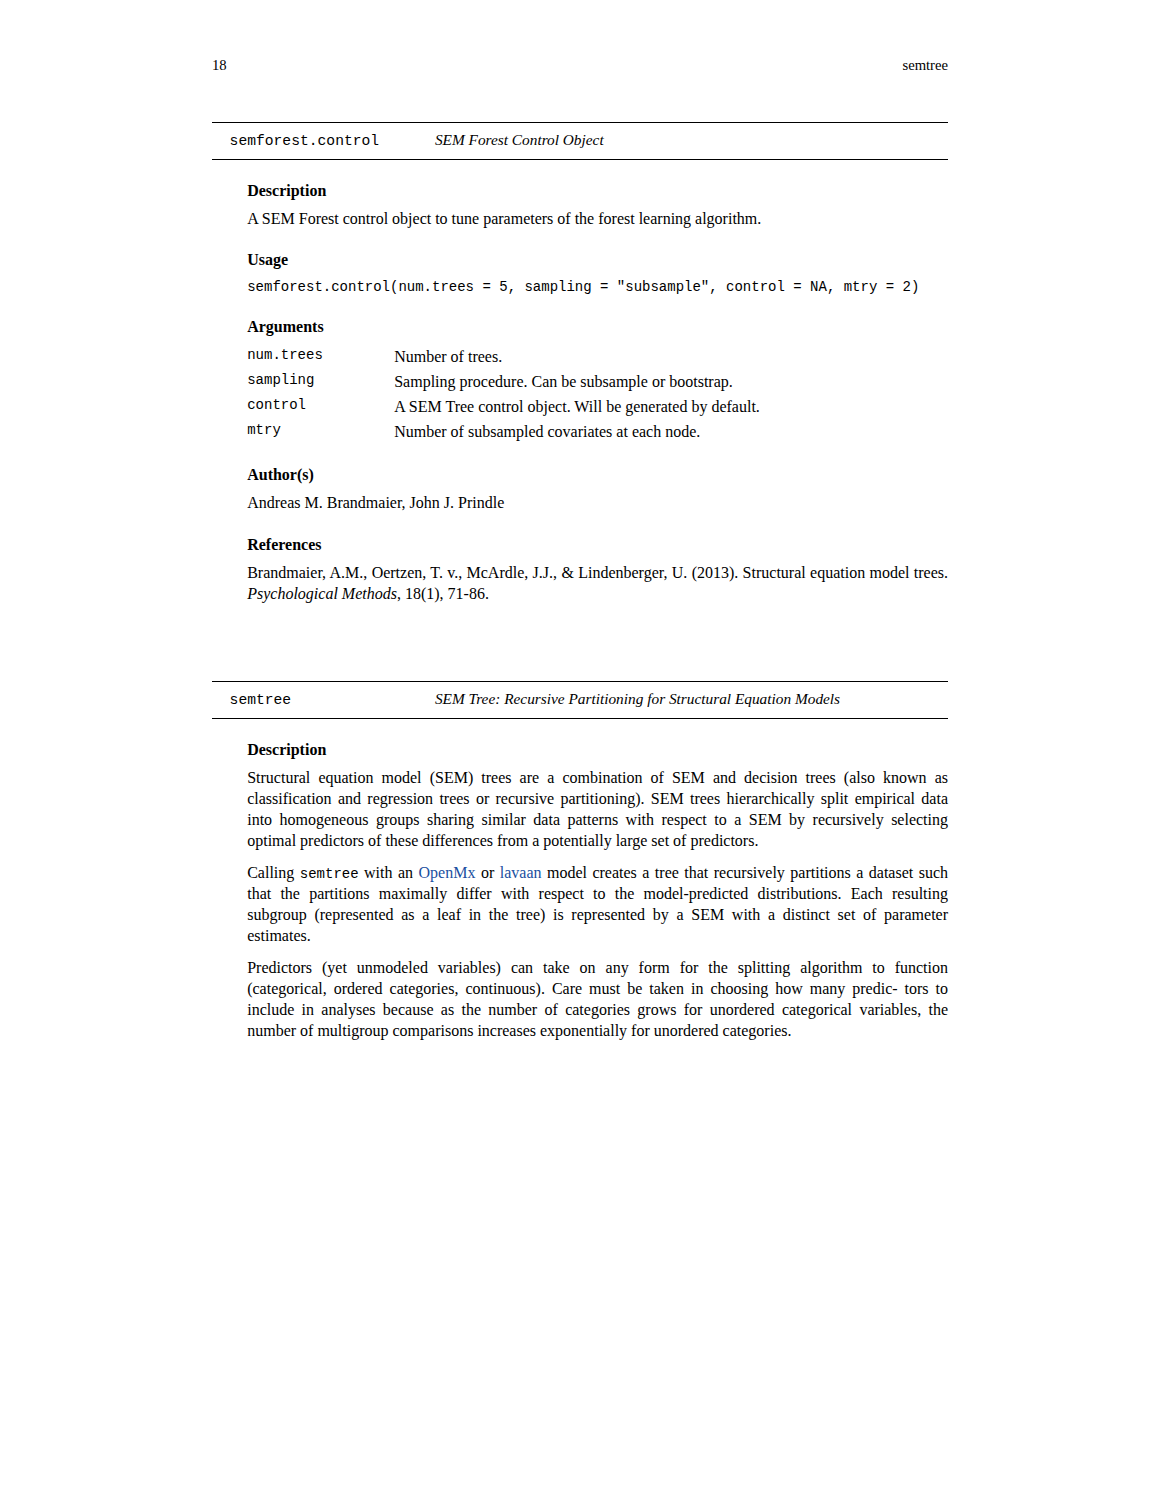18 semtree
semforest.control SEM Forest Control Object
Description
A SEM Forest control object to tune parameters of the forest learning algorithm.
Usage
semforest.control(num.trees = 5, sampling = "subsample", control = NA, mtry = 2)
Arguments
| num.trees | Number of trees. |
| sampling | Sampling procedure. Can be subsample or bootstrap. |
| control | A SEM Tree control object. Will be generated by default. |
| mtry | Number of subsampled covariates at each node. |
Author(s)
Andreas M. Brandmaier, John J. Prindle
References
Brandmaier, A.M., Oertzen, T. v., McArdle, J.J., & Lindenberger, U. (2013). Structural equation model trees. Psychological Methods, 18(1), 71-86.
semtree SEM Tree: Recursive Partitioning for Structural Equation Models
Description
Structural equation model (SEM) trees are a combination of SEM and decision trees (also known as classification and regression trees or recursive partitioning). SEM trees hierarchically split empirical data into homogeneous groups sharing similar data patterns with respect to a SEM by recursively selecting optimal predictors of these differences from a potentially large set of predictors.
Calling semtree with an OpenMx or lavaan model creates a tree that recursively partitions a dataset such that the partitions maximally differ with respect to the model-predicted distributions. Each resulting subgroup (represented as a leaf in the tree) is represented by a SEM with a distinct set of parameter estimates.
Predictors (yet unmodeled variables) can take on any form for the splitting algorithm to function (categorical, ordered categories, continuous). Care must be taken in choosing how many predic- tors to include in analyses because as the number of categories grows for unordered categorical variables, the number of multigroup comparisons increases exponentially for unordered categories.